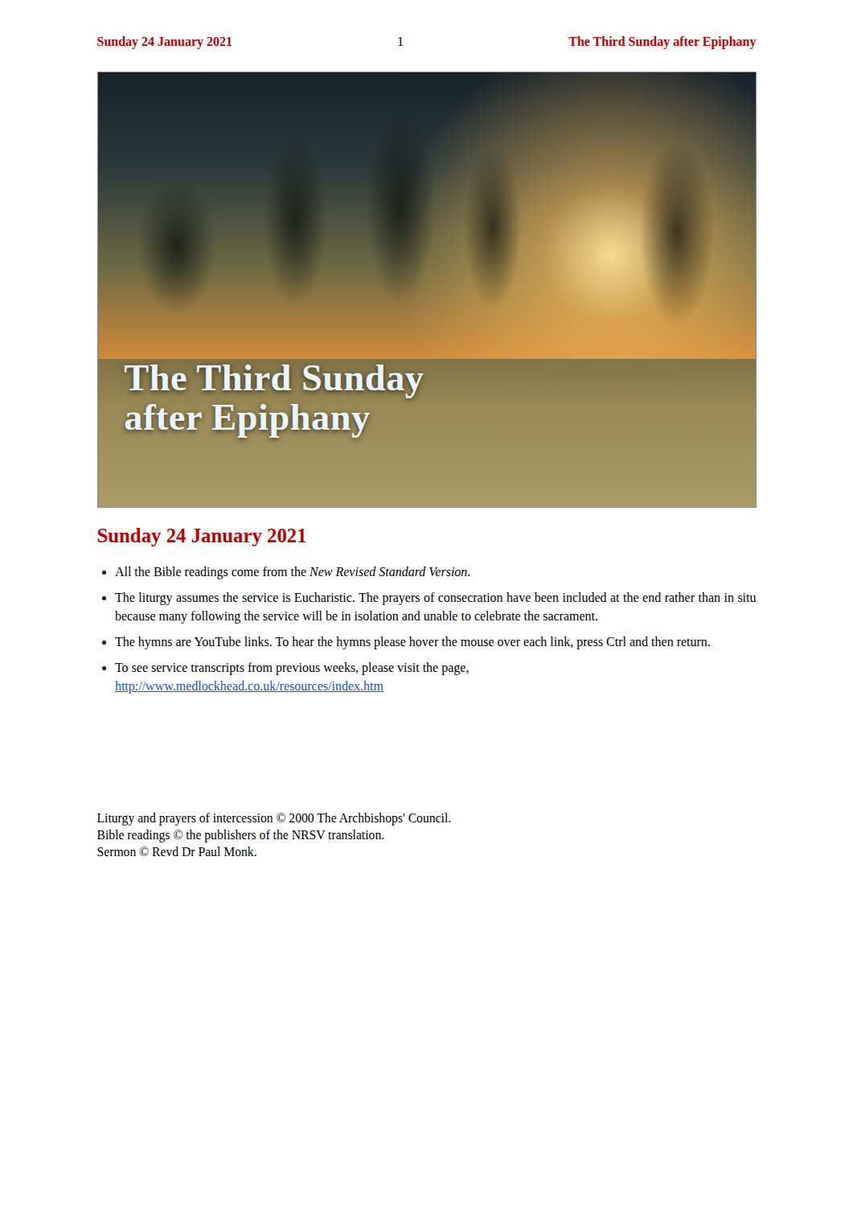Sunday 24 January 2021
1
The Third Sunday after Epiphany
The Third Sunday
after Epiphany
Sunday 24 January 2021
All the Bible readings come from the New Revised Standard Version.
The liturgy assumes the service is Eucharistic. The prayers of consecration have been included at the end rather than in situ because many following the service will be in isolation and unable to celebrate the sacrament.
The hymns are YouTube links. To hear the hymns please hover the mouse over each link, press Ctrl and then return.
To see service transcripts from previous weeks, please visit the page,
http://www.medlockhead.co.uk/resources/index.htm
Liturgy and prayers of intercession © 2000 The Archbishops' Council.
Bible readings © the publishers of the NRSV translation.
Sermon © Revd Dr Paul Monk.